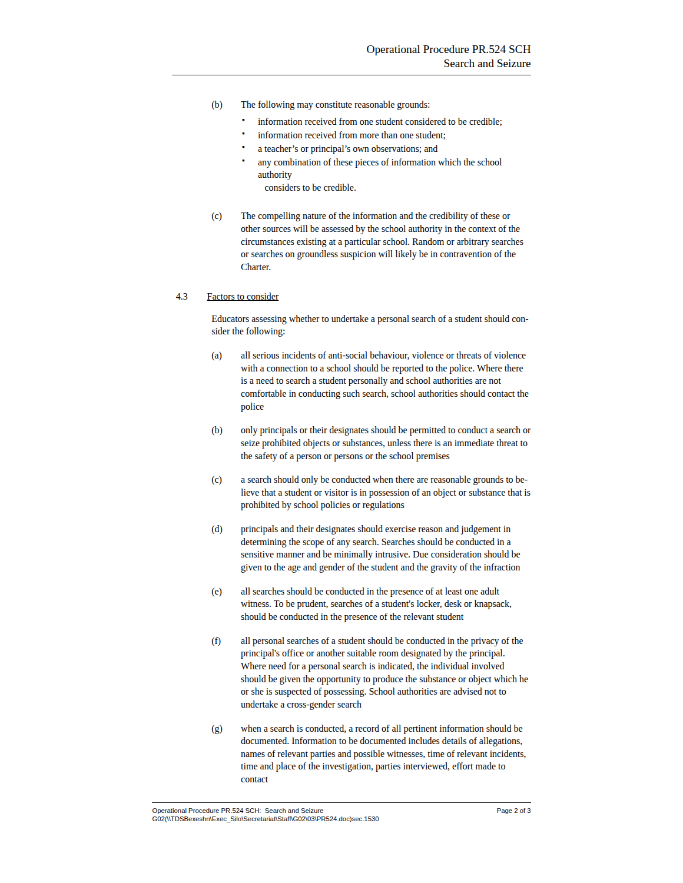Operational Procedure PR.524 SCH
Search and Seizure
(b)
The following may constitute reasonable grounds:
information received from one student considered to be credible;
information received from more than one student;
a teacher’s or principal’s own observations; and
any combination of these pieces of information which the school authority considers to be credible.
(c)
The compelling nature of the information and the credibility of these or other sources will be assessed by the school authority in the context of the circum­stances existing at a particular school. Random or arbitrary searches or searches on groundless suspicion will likely be in contravention of the Charter.
4.3 Factors to consider
Educators assessing whether to undertake a personal search of a student should con­sider the following:
(a)
all serious incidents of anti-social behaviour, violence or threats of violence with a connection to a school should be reported to the police. Where there is a need to search a student personally and school authorities are not comfortable in conducting such search, school authorities should contact the police
(b)
only principals or their designates should be permitted to conduct a search or seize prohibited objects or substances, unless there is an immediate threat to the safety of a person or persons or the school premises
(c)
a search should only be conducted when there are reasonable grounds to be­lieve that a student or visitor is in possession of an object or substance that is prohibited by school policies or regulations
(d)
principals and their designates should exercise reason and judgement in deter­mining the scope of any search. Searches should be conducted in a sensitive manner and be minimally intrusive. Due consideration should be given to the age and gender of the student and the gravity of the infraction
(e)
all searches should be conducted in the presence of at least one adult witness. To be prudent, searches of a student's locker, desk or knapsack, should be con­ducted in the presence of the relevant student
(f)
all personal searches of a student should be conducted in the privacy of the principal's office or another suitable room designated by the principal. Where need for a personal search is indicated, the individual involved should be given the opportunity to produce the substance or object which he or she is suspected of possessing. School authorities are advised not to undertake a cross-gender search
(g)
when a search is conducted, a record of all pertinent information should be documented. Information to be documented includes details of allegations, names of relevant parties and possible witnesses, time of relevant incidents, time and place of the investigation, parties interviewed, effort made to contact
Operational Procedure PR.524 SCH: Search and Seizure
G02(\\TDSBexeshn\Exec_Silo\Secretariat\Staff\G02\03\PR524.doc)sec.1530
Page 2 of 3